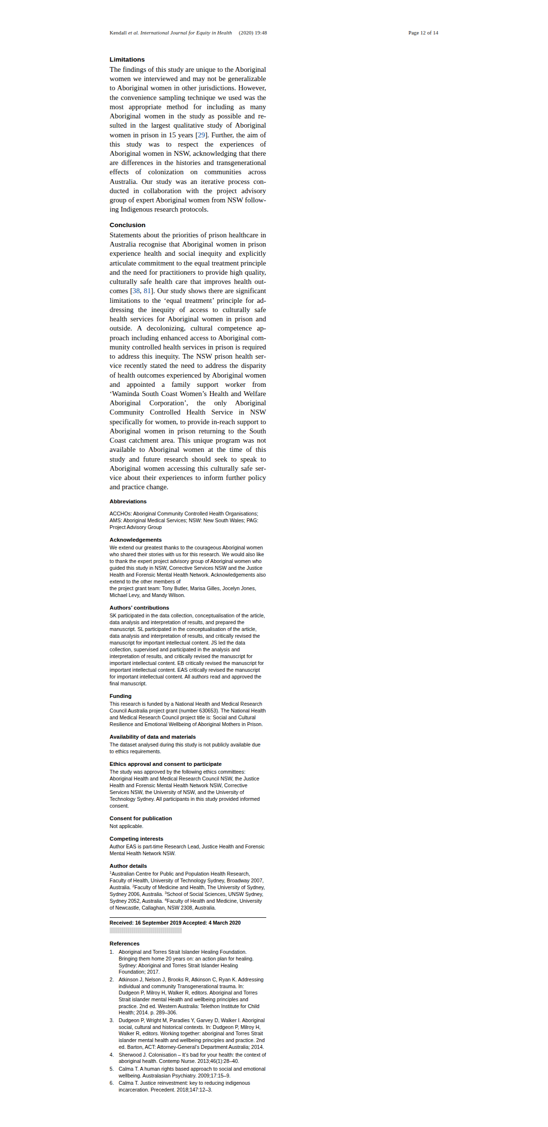Kendall et al. International Journal for Equity in Health (2020) 19:48
Page 12 of 14
Limitations
The findings of this study are unique to the Aboriginal women we interviewed and may not be generalizable to Aboriginal women in other jurisdictions. However, the convenience sampling technique we used was the most appropriate method for including as many Aboriginal women in the study as possible and resulted in the largest qualitative study of Aboriginal women in prison in 15 years [29]. Further, the aim of this study was to respect the experiences of Aboriginal women in NSW, acknowledging that there are differences in the histories and transgenerational effects of colonization on communities across Australia. Our study was an iterative process conducted in collaboration with the project advisory group of expert Aboriginal women from NSW following Indigenous research protocols.
Conclusion
Statements about the priorities of prison healthcare in Australia recognise that Aboriginal women in prison experience health and social inequity and explicitly articulate commitment to the equal treatment principle and the need for practitioners to provide high quality, culturally safe health care that improves health outcomes [38, 81]. Our study shows there are significant limitations to the ‘equal treatment’ principle for addressing the inequity of access to culturally safe health services for Aboriginal women in prison and outside. A decolonizing, cultural competence approach including enhanced access to Aboriginal community controlled health services in prison is required to address this inequity. The NSW prison health service recently stated the need to address the disparity of health outcomes experienced by Aboriginal women and appointed a family support worker from ‘Waminda South Coast Women’s Health and Welfare Aboriginal Corporation’, the only Aboriginal Community Controlled Health Service in NSW specifically for women, to provide in-reach support to Aboriginal women in prison returning to the South Coast catchment area. This unique program was not available to Aboriginal women at the time of this study and future research should seek to speak to Aboriginal women accessing this culturally safe service about their experiences to inform further policy and practice change.
Abbreviations
ACCHOs: Aboriginal Community Controlled Health Organisations;
AMS: Aboriginal Medical Services; NSW: New South Wales; PAG: Project Advisory Group
Acknowledgements
We extend our greatest thanks to the courageous Aboriginal women who shared their stories with us for this research. We would also like to thank the expert project advisory group of Aboriginal women who guided this study in NSW, Corrective Services NSW and the Justice Health and Forensic Mental Health Network. Acknowledgements also extend to the other members of
the project grant team: Tony Butler, Marisa Gilles, Jocelyn Jones, Michael Levy, and Mandy Wilson.
Authors’ contributions
SK participated in the data collection, conceptualisation of the article, data analysis and interpretation of results, and prepared the manuscript. SL participated in the conceptualisation of the article, data analysis and interpretation of results, and critically revised the manuscript for important intellectual content. JS led the data collection, supervised and participated in the analysis and interpretation of results, and critically revised the manuscript for important intellectual content. EB critically revised the manuscript for important intellectual content. EAS critically revised the manuscript for important intellectual content. All authors read and approved the final manuscript.
Funding
This research is funded by a National Health and Medical Research Council Australia project grant (number 630653). The National Health and Medical Research Council project title is: Social and Cultural Resilience and Emotional Wellbeing of Aboriginal Mothers in Prison.
Availability of data and materials
The dataset analysed during this study is not publicly available due to ethics requirements.
Ethics approval and consent to participate
The study was approved by the following ethics committees: Aboriginal Health and Medical Research Council NSW, the Justice Health and Forensic Mental Health Network NSW, Corrective Services NSW, the University of NSW, and the University of Technology Sydney. All participants in this study provided informed consent.
Consent for publication
Not applicable.
Competing interests
Author EAS is part-time Research Lead, Justice Health and Forensic Mental Health Network NSW.
Author details
1Australian Centre for Public and Population Health Research, Faculty of Health, University of Technology Sydney, Broadway 2007, Australia. 2Faculty of Medicine and Health, The University of Sydney, Sydney 2006, Australia. 3School of Social Sciences, UNSW Sydney, Sydney 2052, Australia. 4Faculty of Health and Medicine, University of Newcastle, Callaghan, NSW 2308, Australia.
Received: 16 September 2019 Accepted: 4 March 2020
References
Aboriginal and Torres Strait Islander Healing Foundation. Bringing them home 20 years on: an action plan for healing. Sydney: Aboriginal and Torres Strait Islander Healing Foundation; 2017.
Atkinson J, Nelson J, Brooks R, Atkinson C, Ryan K. Addressing individual and community Transgenerational trauma. In: Dudgeon P, Milroy H, Walker R, editors. Aboriginal and Torres Strait islander mental Health and wellbeing principles and practice. 2nd ed. Western Australia: Telethon Institute for Child Health; 2014. p. 289–306.
Dudgeon P, Wright M, Paradies Y, Garvey D, Walker I. Aboriginal social, cultural and historical contexts. In: Dudgeon P, Milroy H, Walker R, editors. Working together: aboriginal and Torres Strait islander mental health and wellbeing principles and practice. 2nd ed. Barton, ACT: Attorney-General’s Department Australia; 2014.
Sherwood J. Colonisation – It’s bad for your health: the context of aboriginal health. Contemp Nurse. 2013;46(1):28–40.
Calma T. A human rights based approach to social and emotional wellbeing. Australasian Psychiatry. 2009;17:15–9.
Calma T. Justice reinvestment: key to reducing indigenous incarceration. Precedent. 2018;147:12–3.